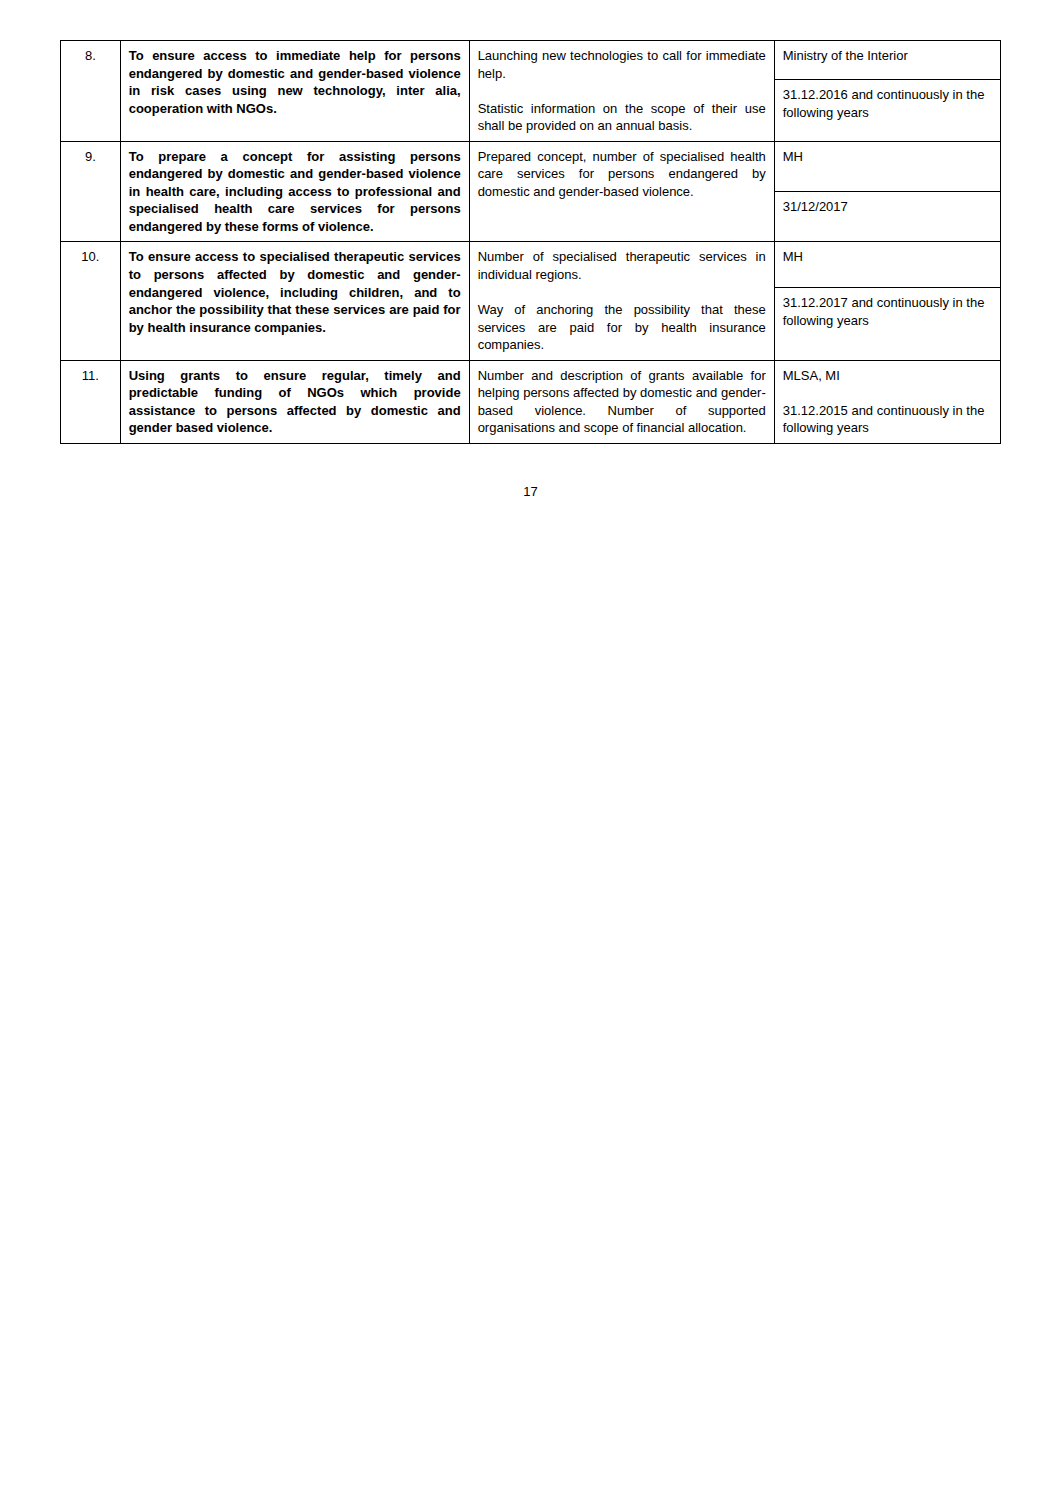| 8. | To ensure access to immediate help for persons endangered by domestic and gender-based violence in risk cases using new technology, inter alia, cooperation with NGOs. | Launching new technologies to call for immediate help. Statistic information on the scope of their use shall be provided on an annual basis. | Ministry of the Interior |
| 31.12.2016 and continuously in the following years |
| 9. | To prepare a concept for assisting persons endangered by domestic and gender-based violence in health care, including access to professional and specialised health care services for persons endangered by these forms of violence. | Prepared concept, number of specialised health care services for persons endangered by domestic and gender-based violence. | MH |
| 31/12/2017 |
| 10. | To ensure access to specialised therapeutic services to persons affected by domestic and gender-endangered violence, including children, and to anchor the possibility that these services are paid for by health insurance companies. | Number of specialised therapeutic services in individual regions. Way of anchoring the possibility that these services are paid for by health insurance companies. | MH |
| 31.12.2017 and continuously in the following years |
| 11. | Using grants to ensure regular, timely and predictable funding of NGOs which provide assistance to persons affected by domestic and gender based violence. | Number and description of grants available for helping persons affected by domestic and gender-based violence. Number of supported organisations and scope of financial allocation. | MLSA, MI 31.12.2015 and continuously in the following years |
17